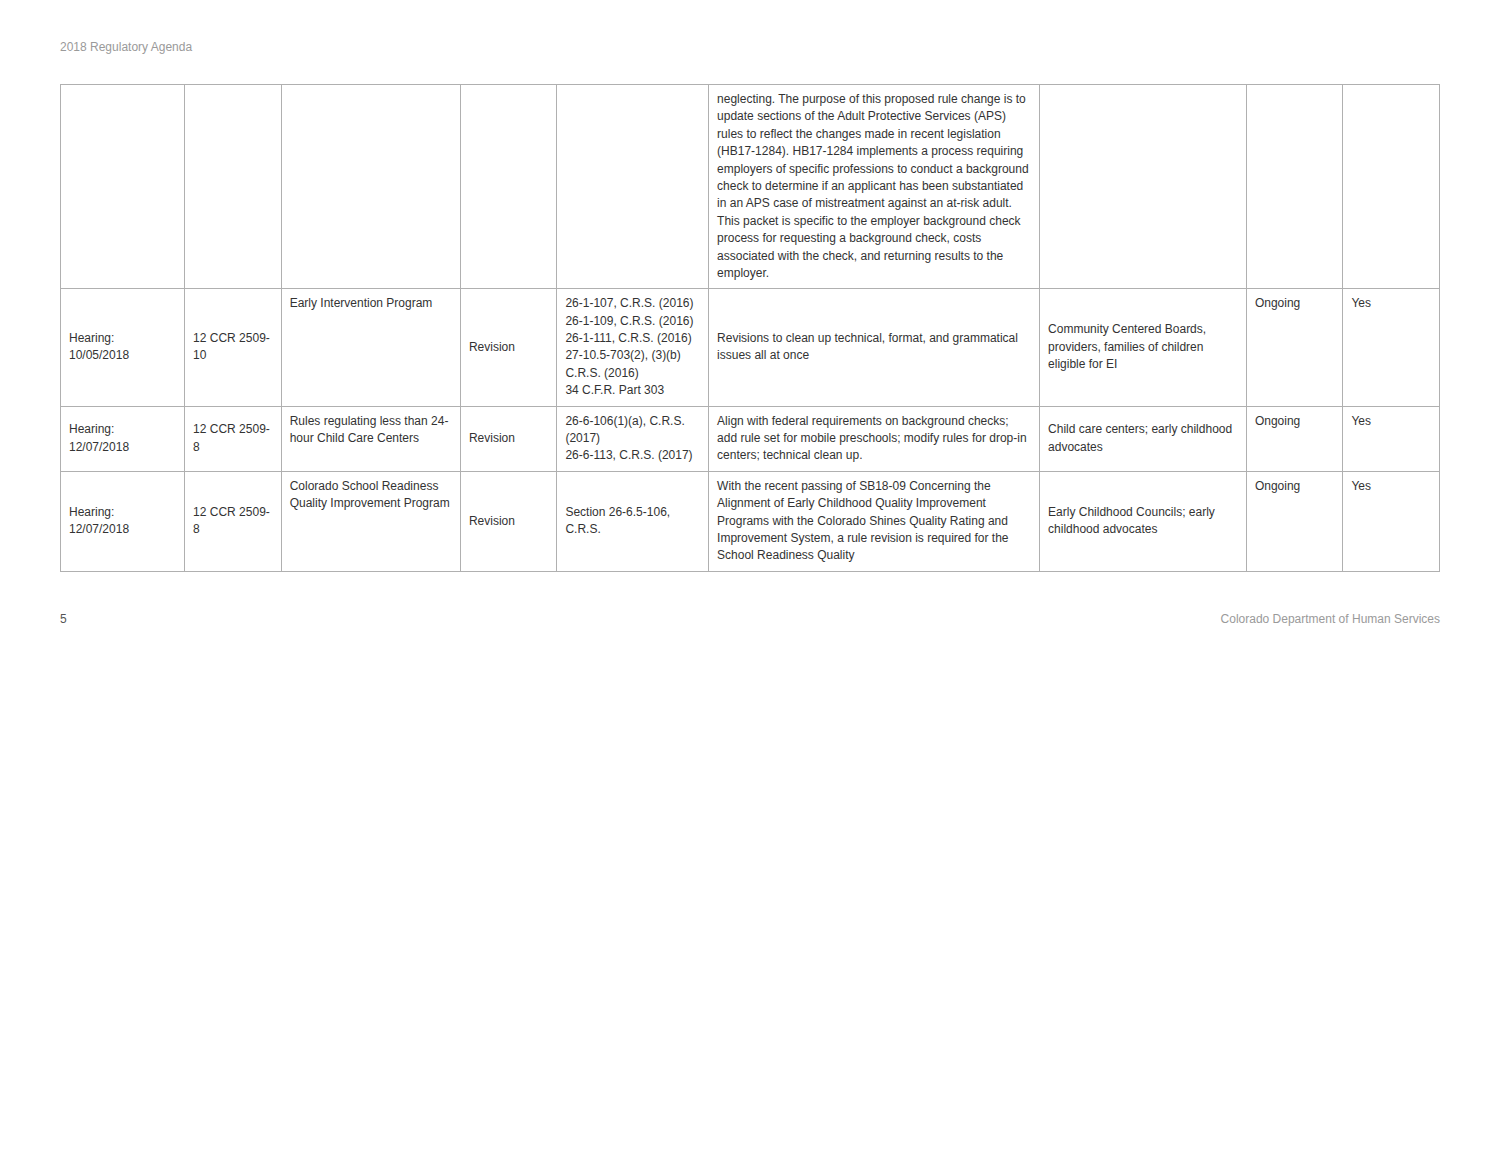2018 Regulatory Agenda
| | | | | | neglecting. The purpose of this proposed rule change is to update sections of the Adult Protective Services (APS) rules to reflect the changes made in recent legislation (HB17-1284). HB17-1284 implements a process requiring employers of specific professions to conduct a background check to determine if an applicant has been substantiated in an APS case of mistreatment against an at-risk adult. This packet is specific to the employer background check process for requesting a background check, costs associated with the check, and returning results to the employer. | | | |
| Hearing: 10/05/2018 | 12 CCR 2509-10 | Early Intervention Program | Revision | 26-1-107, C.R.S. (2016) 26-1-109, C.R.S. (2016) 26-1-111, C.R.S. (2016) 27-10.5-703(2), (3)(b) C.R.S. (2016) 34 C.F.R. Part 303 | Revisions to clean up technical, format, and grammatical issues all at once | Community Centered Boards, providers, families of children eligible for EI | Ongoing | Yes |
| Hearing: 12/07/2018 | 12 CCR 2509-8 | Rules regulating less than 24-hour Child Care Centers | Revision | 26-6-106(1)(a), C.R.S. (2017) 26-6-113, C.R.S. (2017) | Align with federal requirements on background checks; add rule set for mobile preschools; modify rules for drop-in centers; technical clean up. | Child care centers; early childhood advocates | Ongoing | Yes |
| Hearing: 12/07/2018 | 12 CCR 2509-8 | Colorado School Readiness Quality Improvement Program | Revision | Section 26-6.5-106, C.R.S. | With the recent passing of SB18-09 Concerning the Alignment of Early Childhood Quality Improvement Programs with the Colorado Shines Quality Rating and Improvement System, a rule revision is required for the School Readiness Quality | Early Childhood Councils; early childhood advocates | Ongoing | Yes |
5 Colorado Department of Human Services